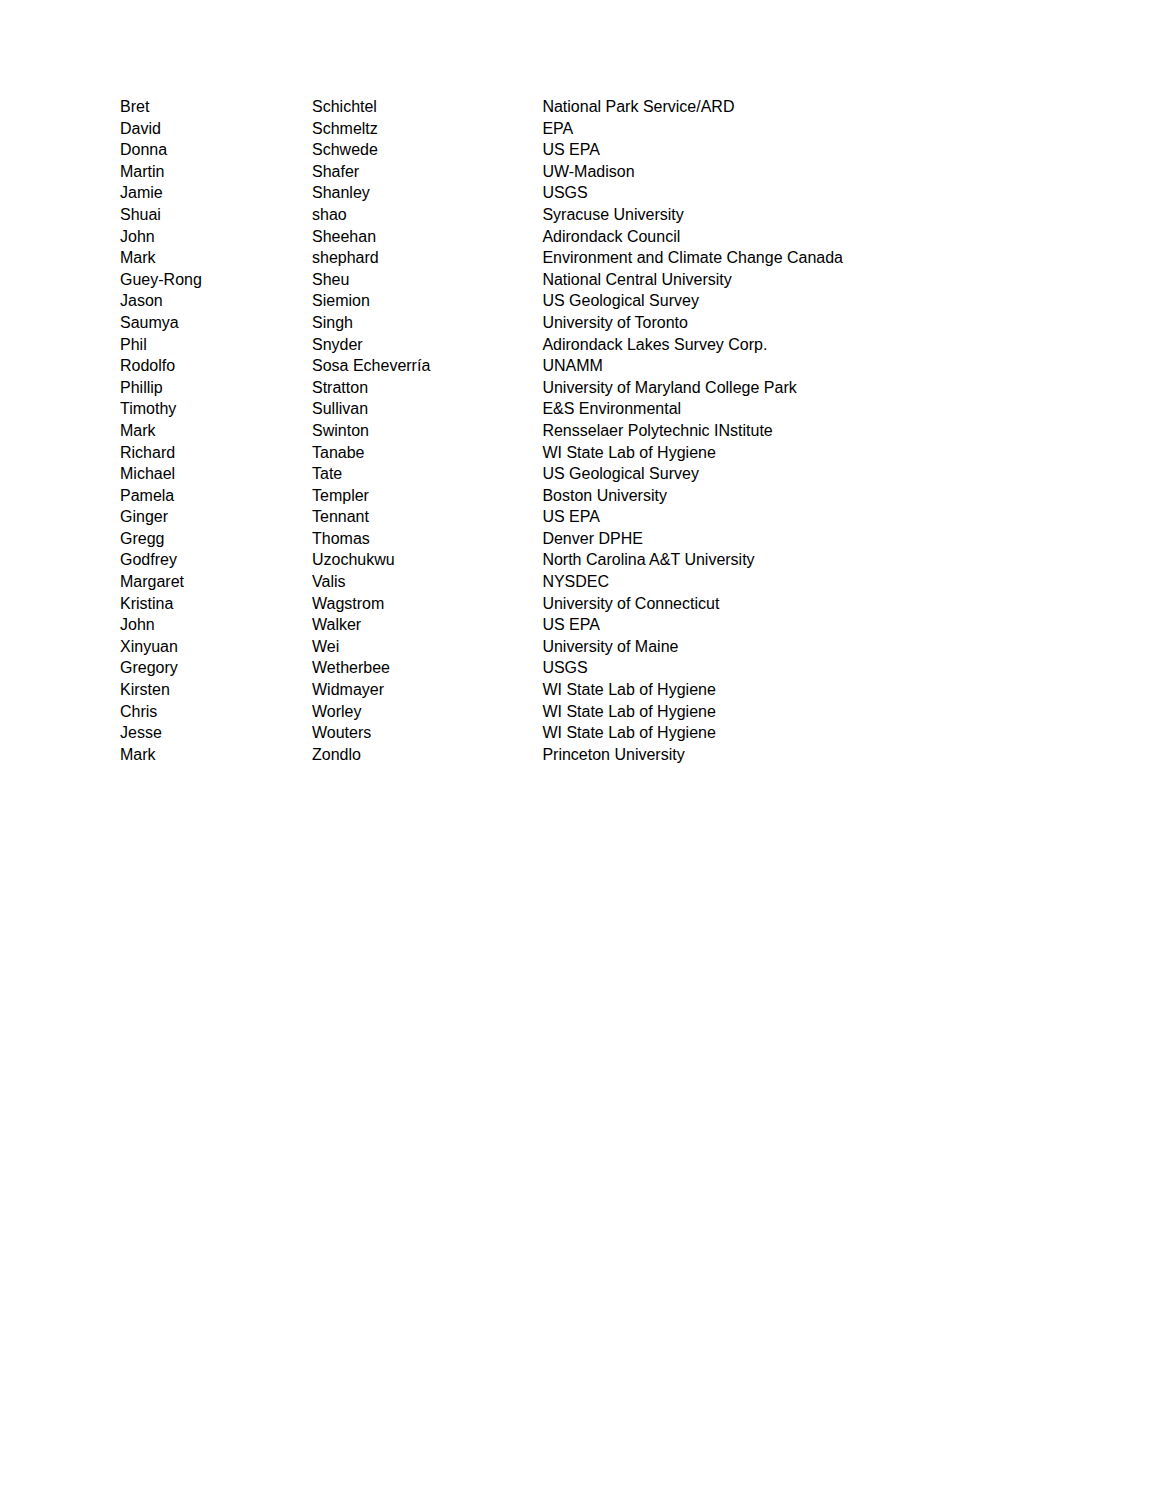| Bret | Schichtel | National Park Service/ARD |
| David | Schmeltz | EPA |
| Donna | Schwede | US EPA |
| Martin | Shafer | UW-Madison |
| Jamie | Shanley | USGS |
| Shuai | shao | Syracuse University |
| John | Sheehan | Adirondack Council |
| Mark | shephard | Environment and Climate Change Canada |
| Guey-Rong | Sheu | National Central University |
| Jason | Siemion | US Geological Survey |
| Saumya | Singh | University of Toronto |
| Phil | Snyder | Adirondack Lakes Survey Corp. |
| Rodolfo | Sosa Echeverría | UNAMM |
| Phillip | Stratton | University of Maryland College Park |
| Timothy | Sullivan | E&S Environmental |
| Mark | Swinton | Rensselaer Polytechnic INstitute |
| Richard | Tanabe | WI State Lab of Hygiene |
| Michael | Tate | US Geological Survey |
| Pamela | Templer | Boston University |
| Ginger | Tennant | US EPA |
| Gregg | Thomas | Denver DPHE |
| Godfrey | Uzochukwu | North Carolina A&T University |
| Margaret | Valis | NYSDEC |
| Kristina | Wagstrom | University of Connecticut |
| John | Walker | US EPA |
| Xinyuan | Wei | University of Maine |
| Gregory | Wetherbee | USGS |
| Kirsten | Widmayer | WI State Lab of Hygiene |
| Chris | Worley | WI State Lab of Hygiene |
| Jesse | Wouters | WI State Lab of Hygiene |
| Mark | Zondlo | Princeton University |